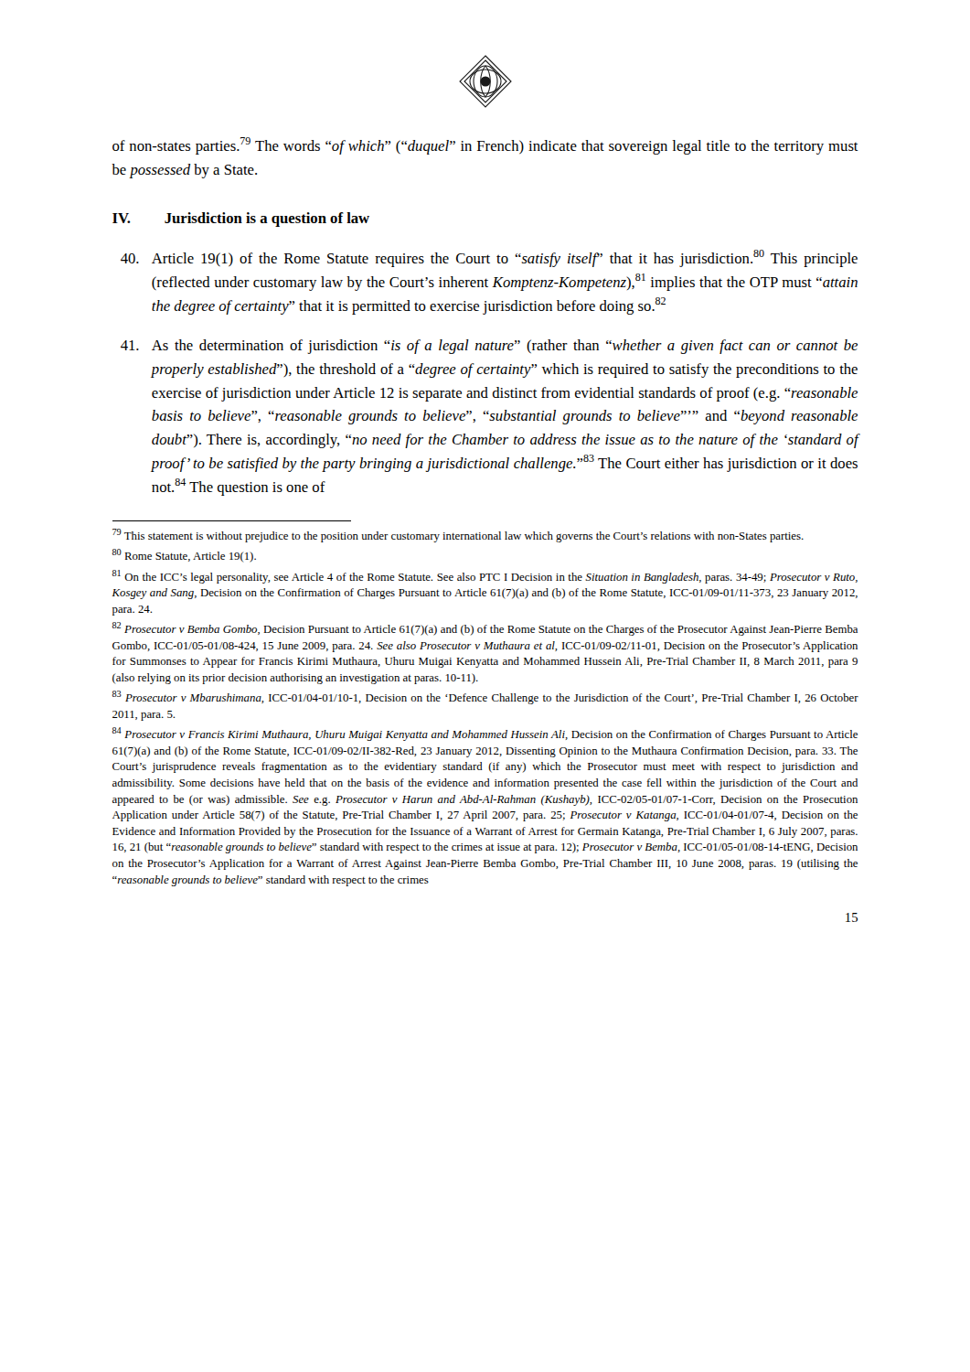of non-states parties.79 The words “of which” (“duquel” in French) indicate that sovereign legal title to the territory must be possessed by a State.
IV. Jurisdiction is a question of law
Article 19(1) of the Rome Statute requires the Court to “satisfy itself” that it has jurisdiction.80 This principle (reflected under customary law by the Court’s inherent Komptenz-Kompetenz),81 implies that the OTP must “attain the degree of certainty” that it is permitted to exercise jurisdiction before doing so.82
As the determination of jurisdiction “is of a legal nature” (rather than “whether a given fact can or cannot be properly established”), the threshold of a “degree of certainty” which is required to satisfy the preconditions to the exercise of jurisdiction under Article 12 is separate and distinct from evidential standards of proof (e.g. “reasonable basis to believe”, “reasonable grounds to believe”, “substantial grounds to believe”’” and “beyond reasonable doubt”). There is, accordingly, “no need for the Chamber to address the issue as to the nature of the ‘standard of proof’ to be satisfied by the party bringing a jurisdictional challenge.”83 The Court either has jurisdiction or it does not.84 The question is one of
79 This statement is without prejudice to the position under customary international law which governs the Court’s relations with non-States parties.
80 Rome Statute, Article 19(1).
81 On the ICC’s legal personality, see Article 4 of the Rome Statute. See also PTC I Decision in the Situation in Bangladesh, paras. 34-49; Prosecutor v Ruto, Kosgey and Sang, Decision on the Confirmation of Charges Pursuant to Article 61(7)(a) and (b) of the Rome Statute, ICC-01/09-01/11-373, 23 January 2012, para. 24.
82 Prosecutor v Bemba Gombo, Decision Pursuant to Article 61(7)(a) and (b) of the Rome Statute on the Charges of the Prosecutor Against Jean-Pierre Bemba Gombo, ICC-01/05-01/08-424, 15 June 2009, para. 24. See also Prosecutor v Muthaura et al, ICC-01/09-02/11-01, Decision on the Prosecutor’s Application for Summonses to Appear for Francis Kirimi Muthaura, Uhuru Muigai Kenyatta and Mohammed Hussein Ali, Pre-Trial Chamber II, 8 March 2011, para 9 (also relying on its prior decision authorising an investigation at paras. 10-11).
83 Prosecutor v Mbarushimana, ICC-01/04-01/10-1, Decision on the ‘Defence Challenge to the Jurisdiction of the Court’, Pre-Trial Chamber I, 26 October 2011, para. 5.
84 Prosecutor v Francis Kirimi Muthaura, Uhuru Muigai Kenyatta and Mohammed Hussein Ali, Decision on the Confirmation of Charges Pursuant to Article 61(7)(a) and (b) of the Rome Statute, ICC-01/09-02/II-382-Red, 23 January 2012, Dissenting Opinion to the Muthaura Confirmation Decision, para. 33. The Court’s jurisprudence reveals fragmentation as to the evidentiary standard (if any) which the Prosecutor must meet with respect to jurisdiction and admissibility. Some decisions have held that on the basis of the evidence and information presented the case fell within the jurisdiction of the Court and appeared to be (or was) admissible. See e.g. Prosecutor v Harun and Abd-Al-Rahman (Kushayb), ICC-02/05-01/07-1-Corr, Decision on the Prosecution Application under Article 58(7) of the Statute, Pre-Trial Chamber I, 27 April 2007, para. 25; Prosecutor v Katanga, ICC-01/04-01/07-4, Decision on the Evidence and Information Provided by the Prosecution for the Issuance of a Warrant of Arrest for Germain Katanga, Pre-Trial Chamber I, 6 July 2007, paras. 16, 21 (but “reasonable grounds to believe” standard with respect to the crimes at issue at para. 12); Prosecutor v Bemba, ICC-01/05-01/08-14-tENG, Decision on the Prosecutor’s Application for a Warrant of Arrest Against Jean-Pierre Bemba Gombo, Pre-Trial Chamber III, 10 June 2008, paras. 19 (utilising the “reasonable grounds to believe” standard with respect to the crimes
15